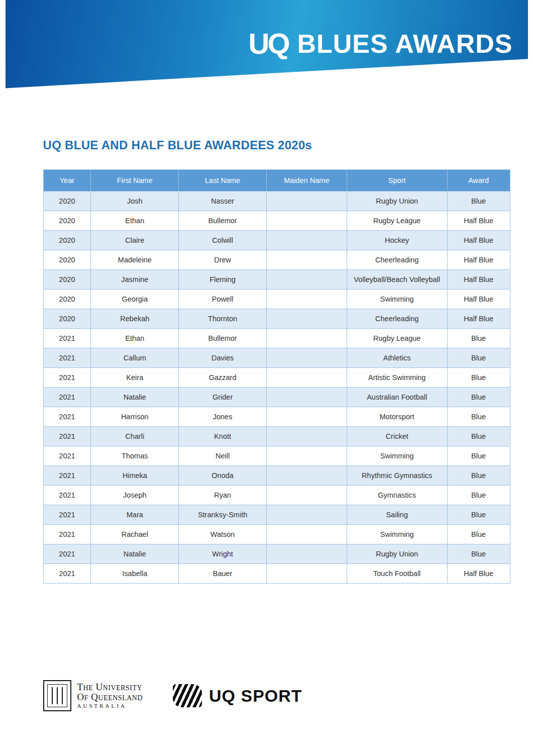UQ BLUES AWARDS
UQ BLUE AND HALF BLUE AWARDEES 2020s
| Year | First Name | Last Name | Maiden Name | Sport | Award |
| --- | --- | --- | --- | --- | --- |
| 2020 | Josh | Nasser | | Rugby Union | Blue |
| 2020 | Ethan | Bullemor | | Rugby League | Half Blue |
| 2020 | Claire | Colwill | | Hockey | Half Blue |
| 2020 | Madeleine | Drew | | Cheerleading | Half Blue |
| 2020 | Jasmine | Fleming | | Volleyball/Beach Volleyball | Half Blue |
| 2020 | Georgia | Powell | | Swimming | Half Blue |
| 2020 | Rebekah | Thornton | | Cheerleading | Half Blue |
| 2021 | Ethan | Bullemor | | Rugby League | Blue |
| 2021 | Callum | Davies | | Athletics | Blue |
| 2021 | Keira | Gazzard | | Artistic Swimming | Blue |
| 2021 | Natalie | Grider | | Australian Football | Blue |
| 2021 | Harrison | Jones | | Motorsport | Blue |
| 2021 | Charli | Knott | | Cricket | Blue |
| 2021 | Thomas | Neill | | Swimming | Blue |
| 2021 | Himeka | Onoda | | Rhythmic Gymnastics | Blue |
| 2021 | Joseph | Ryan | | Gymnastics | Blue |
| 2021 | Mara | Stranksy-Smith | | Sailing | Blue |
| 2021 | Rachael | Watson | | Swimming | Blue |
| 2021 | Natalie | Wright | | Rugby Union | Blue |
| 2021 | Isabella | Bauer | | Touch Football | Half Blue |
THE UNIVERSITY
OF QUEENSLAND
AUSTRALIA
UQ SPORT